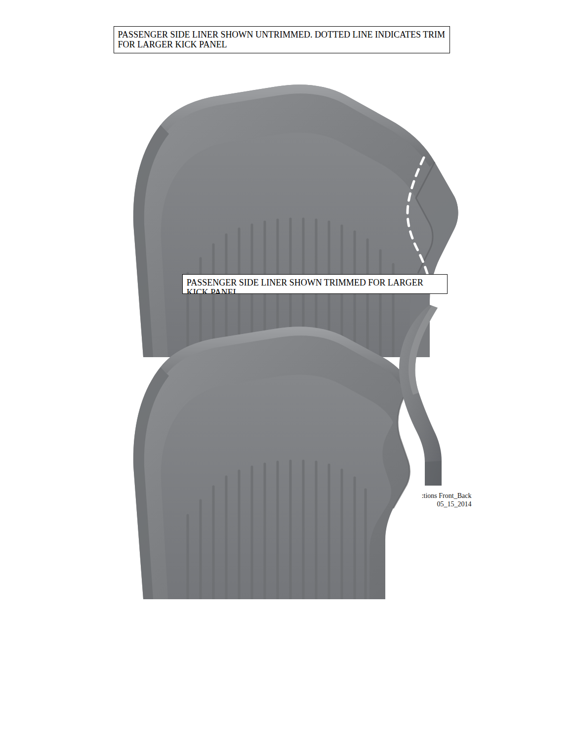PASSENGER SIDE LINER SHOWN UNTRIMMED. DOTTED LINE INDICATES TRIM FOR LARGER KICK PANEL
PASSENGER SIDE LINER SHOWN TRIMMED FOR LARGER KICK PANEL
:tions Front_Back
05_15_2014